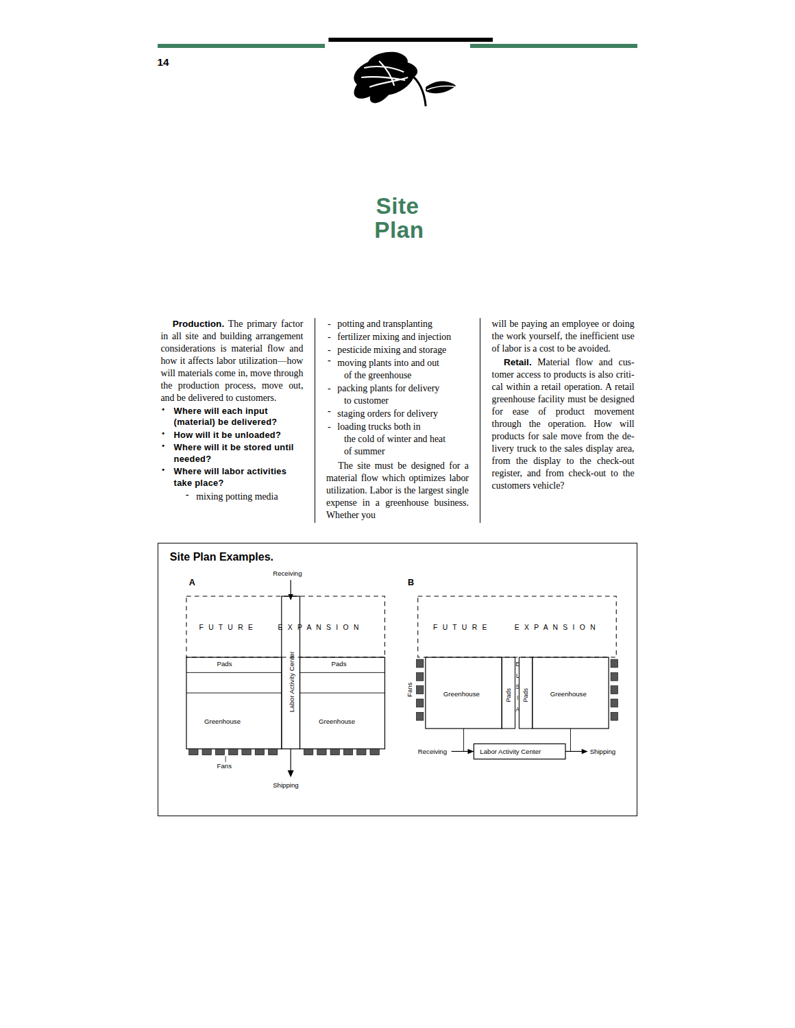14
Site Plan
Production. The primary factor in all site and building arrangement considerations is material flow and how it affects labor utilization—how will materials come in, move through the production process, move out, and be delivered to customers.
Where will each input (material) be delivered?
How will it be unloaded?
Where will it be stored until needed?
Where will labor activities take place?
mixing potting media
potting and transplanting
fertilizer mixing and injection
pesticide mixing and storage
moving plants into and outof the greenhouse
packing plants for deliveryto customer
staging orders for delivery
loading trucks both inthe cold of winter and heat of summer
The site must be designed for a material flow which optimizes labor utilization. Labor is the largest single expense in a greenhouse business. Whether you
will be paying an employee or doing the work yourself, the inefficient use of labor is a cost to be avoided.
Retail. Material flow and customer access to products is also critical within a retail operation. A retail greenhouse facility must be designed for ease of product movement through the operation. How will products for sale move from the delivery truck to the sales display area, from the display to the check-out register, and from check-out to the customers vehicle?
Site Plan Examples.
A Receiving F U T U R E E X P A N S I O N Labor Activity Center Pads Pads Greenhouse Greenhouse Fans Shipping B F U T U R E E X P A N S I O N Pads Pads E L S I A Greenhouse Greenhouse Fans Labor Activity Center Receiving Shipping